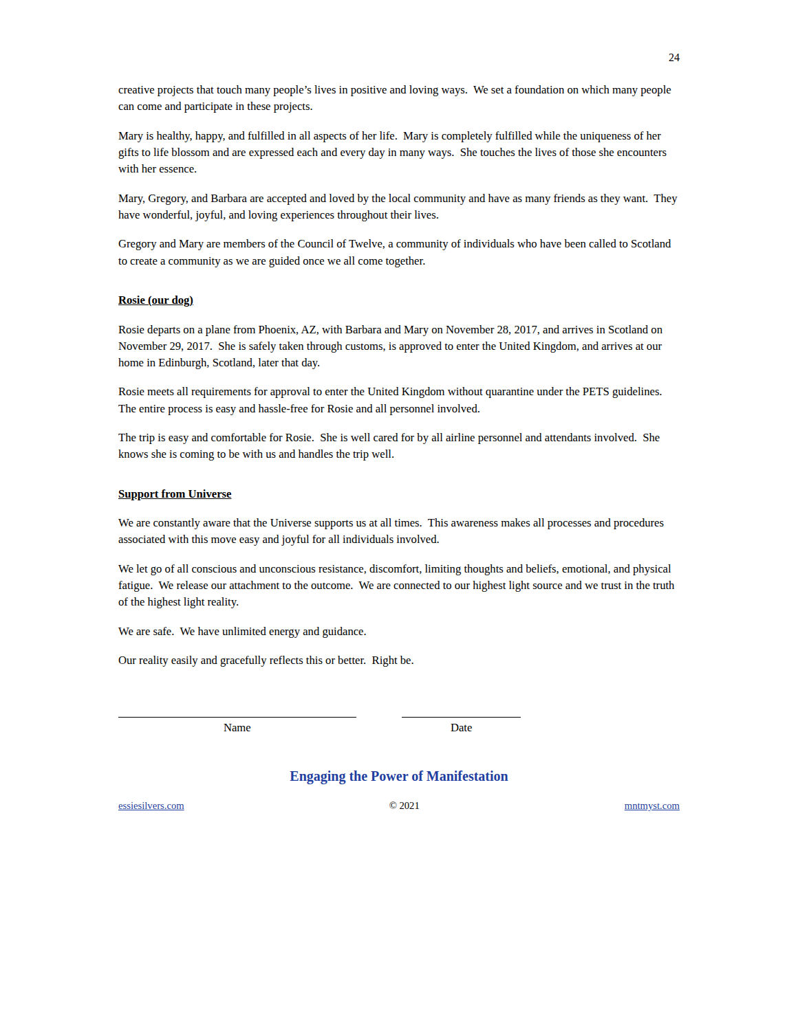24
creative projects that touch many people’s lives in positive and loving ways. We set a foundation on which many people can come and participate in these projects.
Mary is healthy, happy, and fulfilled in all aspects of her life. Mary is completely fulfilled while the uniqueness of her gifts to life blossom and are expressed each and every day in many ways. She touches the lives of those she encounters with her essence.
Mary, Gregory, and Barbara are accepted and loved by the local community and have as many friends as they want. They have wonderful, joyful, and loving experiences throughout their lives.
Gregory and Mary are members of the Council of Twelve, a community of individuals who have been called to Scotland to create a community as we are guided once we all come together.
Rosie (our dog)
Rosie departs on a plane from Phoenix, AZ, with Barbara and Mary on November 28, 2017, and arrives in Scotland on November 29, 2017. She is safely taken through customs, is approved to enter the United Kingdom, and arrives at our home in Edinburgh, Scotland, later that day.
Rosie meets all requirements for approval to enter the United Kingdom without quarantine under the PETS guidelines. The entire process is easy and hassle-free for Rosie and all personnel involved.
The trip is easy and comfortable for Rosie. She is well cared for by all airline personnel and attendants involved. She knows she is coming to be with us and handles the trip well.
Support from Universe
We are constantly aware that the Universe supports us at all times. This awareness makes all processes and procedures associated with this move easy and joyful for all individuals involved.
We let go of all conscious and unconscious resistance, discomfort, limiting thoughts and beliefs, emotional, and physical fatigue. We release our attachment to the outcome. We are connected to our highest light source and we trust in the truth of the highest light reality.
We are safe. We have unlimited energy and guidance.
Our reality easily and gracefully reflects this or better. Right be.
Name
Date
Engaging the Power of Manifestation
essiesilvers.com © 2021 mntmyst.com